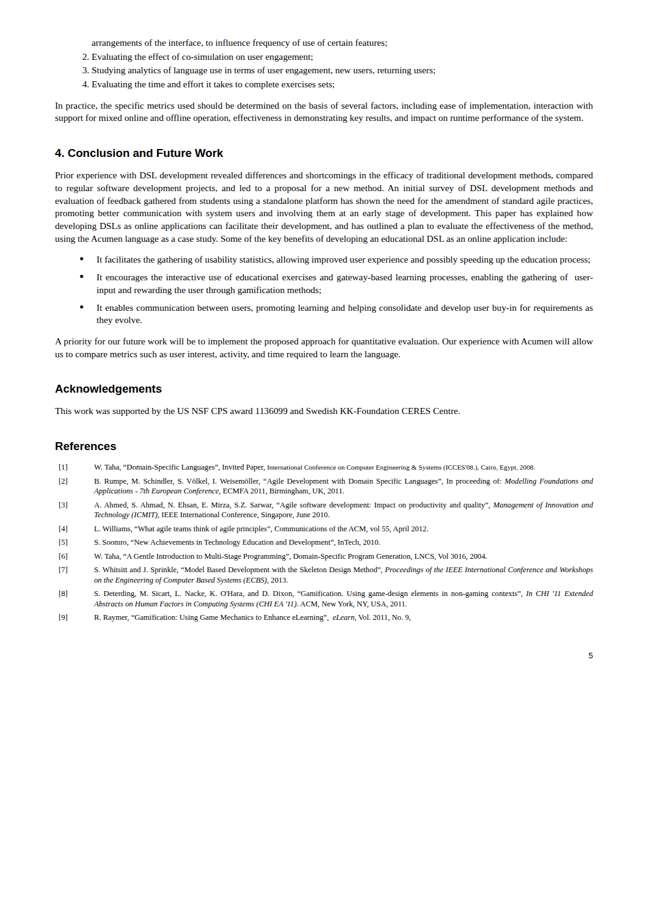arrangements of the interface, to influence frequency of use of certain features;
Evaluating the effect of co-simulation on user engagement;
Studying analytics of language use in terms of user engagement, new users, returning users;
Evaluating the time and effort it takes to complete exercises sets;
In practice, the specific metrics used should be determined on the basis of several factors, including ease of implementation, interaction with support for mixed online and offline operation, effectiveness in demonstrating key results, and impact on runtime performance of the system.
4. Conclusion and Future Work
Prior experience with DSL development revealed differences and shortcomings in the efficacy of traditional development methods, compared to regular software development projects, and led to a proposal for a new method. An initial survey of DSL development methods and evaluation of feedback gathered from students using a standalone platform has shown the need for the amendment of standard agile practices, promoting better communication with system users and involving them at an early stage of development. This paper has explained how developing DSLs as online applications can facilitate their development, and has outlined a plan to evaluate the effectiveness of the method, using the Acumen language as a case study. Some of the key benefits of developing an educational DSL as an online application include:
It facilitates the gathering of usability statistics, allowing improved user experience and possibly speeding up the education process;
It encourages the interactive use of educational exercises and gateway-based learning processes, enabling the gathering of user-input and rewarding the user through gamification methods;
It enables communication between users, promoting learning and helping consolidate and develop user buy-in for requirements as they evolve.
A priority for our future work will be to implement the proposed approach for quantitative evaluation. Our experience with Acumen will allow us to compare metrics such as user interest, activity, and time required to learn the language.
Acknowledgements
This work was supported by the US NSF CPS award 1136099 and Swedish KK-Foundation CERES Centre.
References
| [1] | W. Taha, “Domain-Specific Languages”, Invited Paper, International Conference on Computer Engineering & Systems (ICCES'08.), Cairo, Egypt, 2008. |
| [2] | B. Rumpe, M. Schindler, S. Völkel, I. Weisemöller, “Agile Development with Domain Specific Languages”, In proceeding of: Modelling Foundations and Applications - 7th European Conference , ECMFA 2011, Birmingham, UK, 2011. |
| [3] | A. Ahmed, S. Ahmad, N. Ehsan, E. Mirza, S.Z. Sarwar, “Agile software development: Impact on productivity and quality”, Management of Innovation and Technology (ICMIT) , IEEE International Conference, Singapore, June 2010. |
| [4] | L. Williams, “What agile teams think of agile principles”, Communications of the ACM, vol 55, April 2012. |
| [5] | S. Soomro, “New Achievements in Technology Education and Development”, InTech, 2010. |
| [6] | W. Taha, “A Gentle Introduction to Multi-Stage Programming”, Domain-Specific Program Generation, LNCS, Vol 3016, 2004. |
| [7] | S. Whitsitt and J. Sprinkle, “Model Based Development with the Skeleton Design Method”, Proceedings of the IEEE International Conference and Workshops on the Engineering of Computer Based Systems (ECBS) , 2013. |
| [8] | S. Deterding, M. Sicart, L. Nacke, K. O'Hara, and D. Dixon, “Gamification. Using game-design elements in non-gaming contexts”, In CHI '11 Extended Abstracts on Human Factors in Computing Systems (CHI EA '11) . ACM, New York, NY, USA, 2011. |
| [9] | R. Raymer, “Gamification: Using Game Mechanics to Enhance eLearning”, eLearn , Vol. 2011, No. 9, |
5